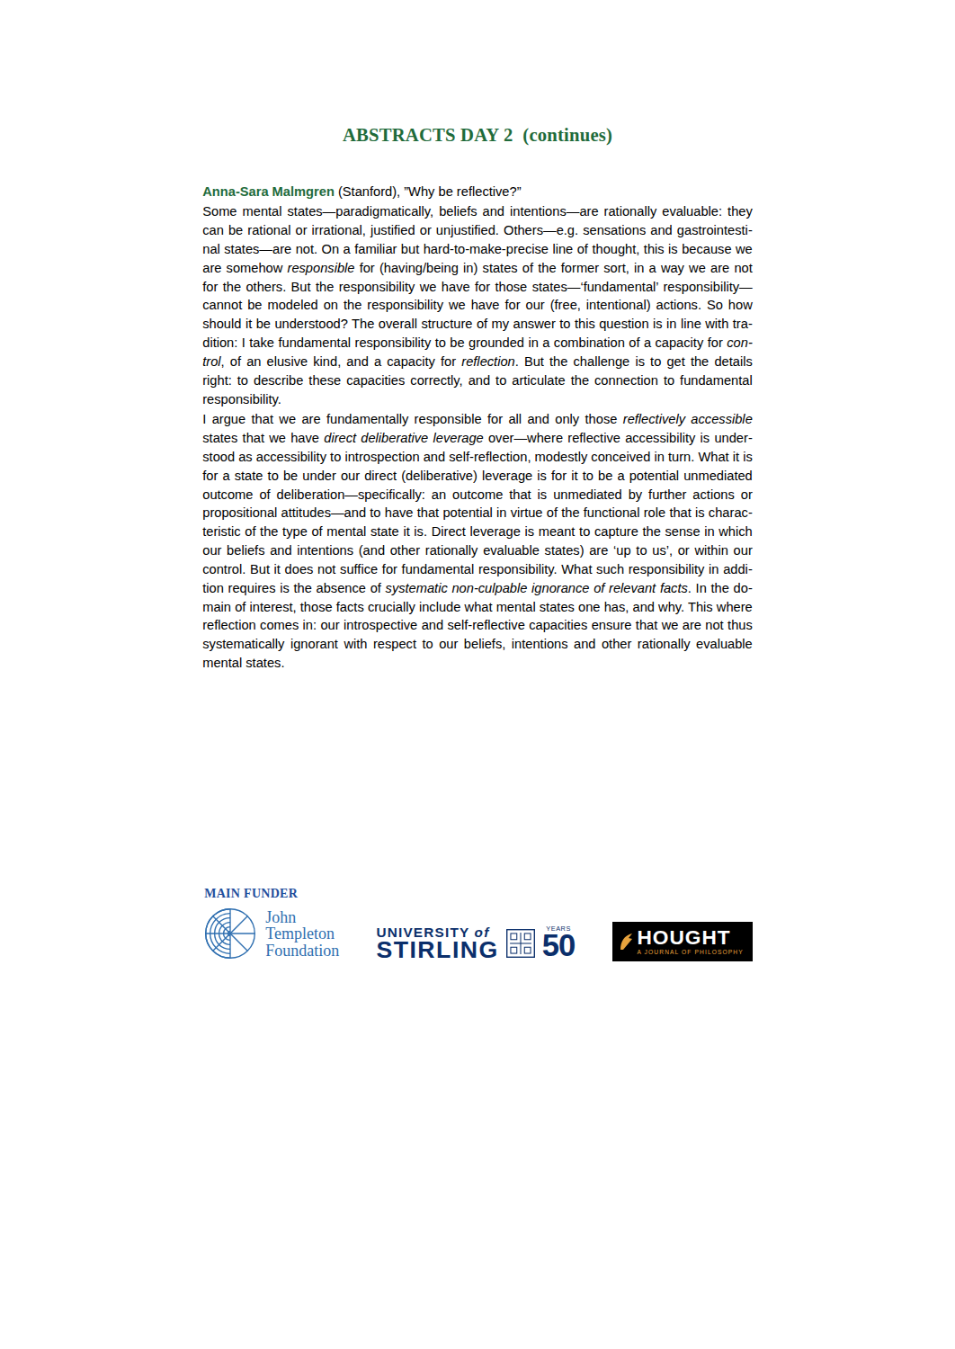ABSTRACTS DAY 2 (continues)
Anna-Sara Malmgren (Stanford), ”Why be reflective?”
Some mental states—paradigmatically, beliefs and intentions—are rationally evaluable: they can be rational or irrational, justified or unjustified. Others—e.g. sensations and gastrointestinal states—are not. On a familiar but hard-to-make-precise line of thought, this is because we are somehow responsible for (having/being in) states of the former sort, in a way we are not for the others. But the responsibility we have for those states—‘fundamental’ responsibility—cannot be modeled on the responsibility we have for our (free, intentional) actions. So how should it be understood? The overall structure of my answer to this question is in line with tradition: I take fundamental responsibility to be grounded in a combination of a capacity for control, of an elusive kind, and a capacity for reflection. But the challenge is to get the details right: to describe these capacities correctly, and to articulate the connection to fundamental responsibility.
I argue that we are fundamentally responsible for all and only those reflectively accessible states that we have direct deliberative leverage over—where reflective accessibility is understood as accessibility to introspection and self-reflection, modestly conceived in turn. What it is for a state to be under our direct (deliberative) leverage is for it to be a potential unmediated outcome of deliberation—specifically: an outcome that is unmediated by further actions or propositional attitudes—and to have that potential in virtue of the functional role that is characteristic of the type of mental state it is. Direct leverage is meant to capture the sense in which our beliefs and intentions (and other rationally evaluable states) are ‘up to us’, or within our control. But it does not suffice for fundamental responsibility. What such responsibility in addition requires is the absence of systematic non-culpable ignorance of relevant facts. In the domain of interest, those facts crucially include what mental states one has, and why. This where reflection comes in: our introspective and self-reflective capacities ensure that we are not thus systematically ignorant with respect to our beliefs, intentions and other rationally evaluable mental states.
MAIN FUNDER
John
Templeton
Foundation
UNIVERSITY of STIRLING
YEARS 50
HOUGHT A JOURNAL OF PHILOSOPHY